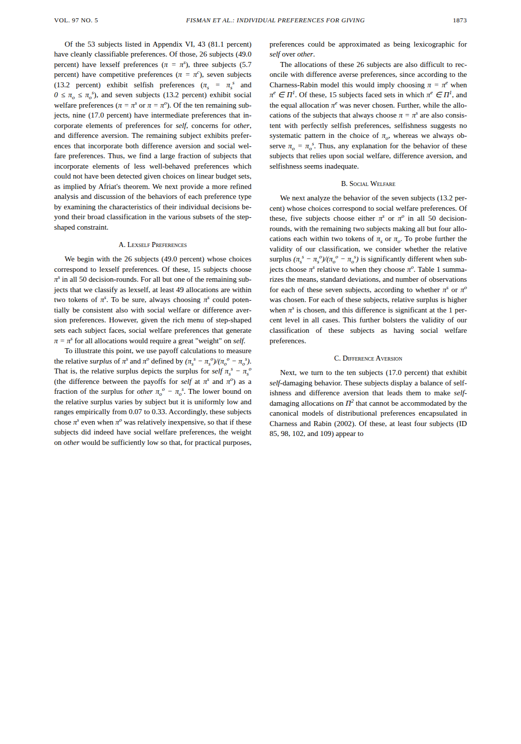VOL. 97 NO. 5 FISMAN ET AL.: INDIVIDUAL PREFERENCES FOR GIVING 1873
Of the 53 subjects listed in Appendix VI, 43 (81.1 percent) have cleanly classifiable preferences. Of those, 26 subjects (49.0 percent) have lexself preferences (π = πs), three subjects (5.7 percent) have competitive preferences (π = πc), seven subjects (13.2 percent) exhibit selfish preferences (πs = πss and 0 ≤ πo ≤ πos), and seven subjects (13.2 percent) exhibit social welfare preferences (π = πs or π = πo). Of the ten remaining subjects, nine (17.0 percent) have intermediate preferences that incorporate elements of preferences for self, concerns for other, and difference aversion. The remaining subject exhibits preferences that incorporate both difference aversion and social welfare preferences. Thus, we find a large fraction of subjects that incorporate elements of less well-behaved preferences which could not have been detected given choices on linear budget sets, as implied by Afriat's theorem. We next provide a more refined analysis and discussion of the behaviors of each preference type by examining the characteristics of their individual decisions beyond their broad classification in the various subsets of the step-shaped constraint.
A. Lexself Preferences
We begin with the 26 subjects (49.0 percent) whose choices correspond to lexself preferences. Of these, 15 subjects choose πs in all 50 decision-rounds. For all but one of the remaining subjects that we classify as lexself, at least 49 allocations are within two tokens of πs. To be sure, always choosing πs could potentially be consistent also with social welfare or difference aversion preferences. However, given the rich menu of step-shaped sets each subject faces, social welfare preferences that generate π = πs for all allocations would require a great "weight" on self.
To illustrate this point, we use payoff calculations to measure the relative surplus of πs and πo defined by (πss − πso)/(πoo − πos). That is, the relative surplus depicts the surplus for self πss − πso (the difference between the payoffs for self at πs and πo) as a fraction of the surplus for other πoo − πos. The lower bound on the relative surplus varies by subject but it is uniformly low and ranges empirically from 0.07 to 0.33. Accordingly, these subjects chose πs even when πo was relatively inexpensive, so that if these subjects did indeed have social welfare preferences, the weight on other would be sufficiently low so that, for practical purposes, preferences could be approximated as being lexicographic for self over other.
The allocations of these 26 subjects are also difficult to reconcile with difference averse preferences, since according to the Charness-Rabin model this would imply choosing π = πe when πe ∈ Π1. Of these, 15 subjects faced sets in which πe ∈ Π1, and the equal allocation πe was never chosen. Further, while the allocations of the subjects that always choose π = πs are also consistent with perfectly selfish preferences, selfishness suggests no systematic pattern in the choice of πo, whereas we always observe πo = πos. Thus, any explanation for the behavior of these subjects that relies upon social welfare, difference aversion, and selfishness seems inadequate.
B. Social Welfare
We next analyze the behavior of the seven subjects (13.2 percent) whose choices correspond to social welfare preferences. Of these, five subjects choose either πs or πo in all 50 decision-rounds, with the remaining two subjects making all but four allocations each within two tokens of πs or πo. To probe further the validity of our classification, we consider whether the relative surplus (πss − πso)/(πoo − πos) is significantly different when subjects choose πs relative to when they choose πo. Table 1 summarizes the means, standard deviations, and number of observations for each of these seven subjects, according to whether πs or πo was chosen. For each of these subjects, relative surplus is higher when πs is chosen, and this difference is significant at the 1 percent level in all cases. This further bolsters the validity of our classification of these subjects as having social welfare preferences.
C. Difference Aversion
Next, we turn to the ten subjects (17.0 percent) that exhibit self-damaging behavior. These subjects display a balance of selfishness and difference aversion that leads them to make self-damaging allocations on Π2 that cannot be accommodated by the canonical models of distributional preferences encapsulated in Charness and Rabin (2002). Of these, at least four subjects (ID 85, 98, 102, and 109) appear to